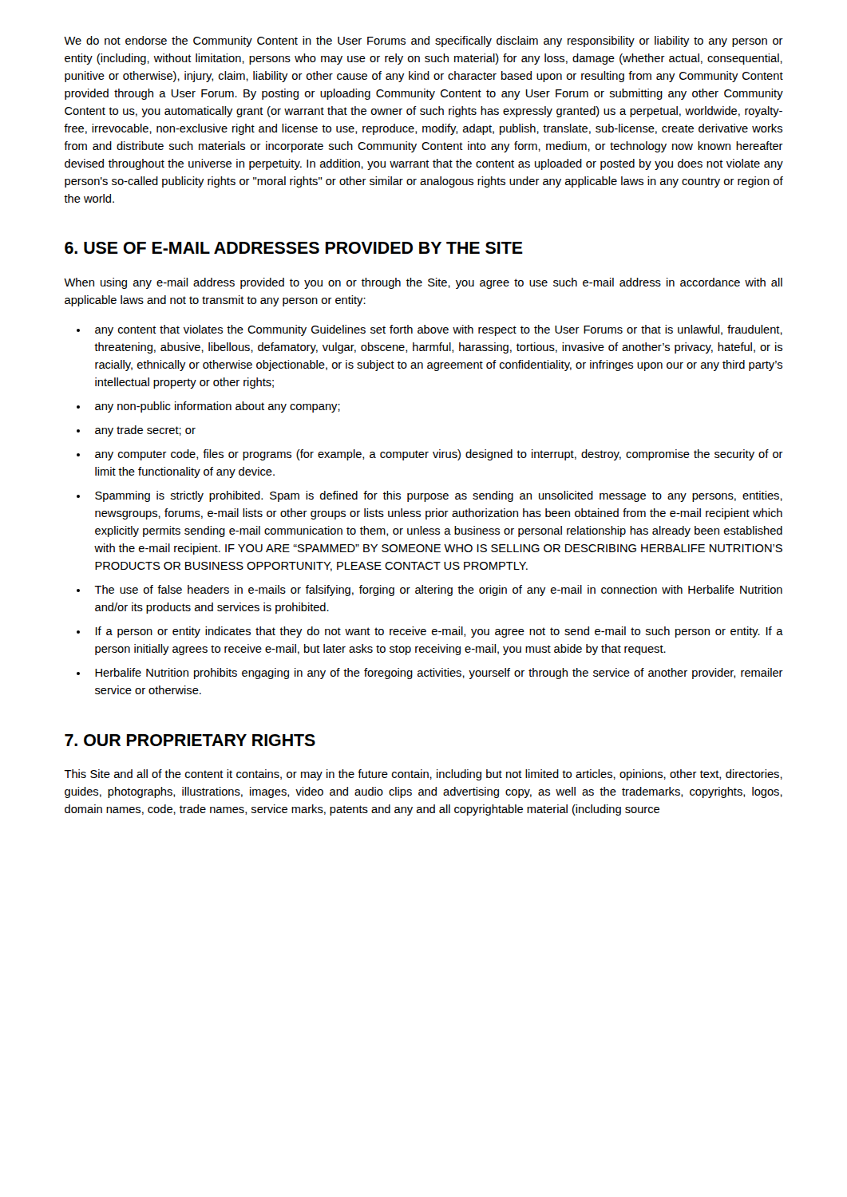We do not endorse the Community Content in the User Forums and specifically disclaim any responsibility or liability to any person or entity (including, without limitation, persons who may use or rely on such material) for any loss, damage (whether actual, consequential, punitive or otherwise), injury, claim, liability or other cause of any kind or character based upon or resulting from any Community Content provided through a User Forum. By posting or uploading Community Content to any User Forum or submitting any other Community Content to us, you automatically grant (or warrant that the owner of such rights has expressly granted) us a perpetual, worldwide, royalty-free, irrevocable, non-exclusive right and license to use, reproduce, modify, adapt, publish, translate, sub-license, create derivative works from and distribute such materials or incorporate such Community Content into any form, medium, or technology now known hereafter devised throughout the universe in perpetuity. In addition, you warrant that the content as uploaded or posted by you does not violate any person's so-called publicity rights or "moral rights" or other similar or analogous rights under any applicable laws in any country or region of the world.
6. USE OF E-MAIL ADDRESSES PROVIDED BY THE SITE
When using any e-mail address provided to you on or through the Site, you agree to use such e-mail address in accordance with all applicable laws and not to transmit to any person or entity:
any content that violates the Community Guidelines set forth above with respect to the User Forums or that is unlawful, fraudulent, threatening, abusive, libellous, defamatory, vulgar, obscene, harmful, harassing, tortious, invasive of another’s privacy, hateful, or is racially, ethnically or otherwise objectionable, or is subject to an agreement of confidentiality, or infringes upon our or any third party’s intellectual property or other rights;
any non-public information about any company;
any trade secret; or
any computer code, files or programs (for example, a computer virus) designed to interrupt, destroy, compromise the security of or limit the functionality of any device.
Spamming is strictly prohibited. Spam is defined for this purpose as sending an unsolicited message to any persons, entities, newsgroups, forums, e-mail lists or other groups or lists unless prior authorization has been obtained from the e-mail recipient which explicitly permits sending e-mail communication to them, or unless a business or personal relationship has already been established with the e-mail recipient. IF YOU ARE “SPAMMED” BY SOMEONE WHO IS SELLING OR DESCRIBING HERBALIFE NUTRITION’S PRODUCTS OR BUSINESS OPPORTUNITY, PLEASE CONTACT US PROMPTLY.
The use of false headers in e-mails or falsifying, forging or altering the origin of any e-mail in connection with Herbalife Nutrition and/or its products and services is prohibited.
If a person or entity indicates that they do not want to receive e-mail, you agree not to send e-mail to such person or entity. If a person initially agrees to receive e-mail, but later asks to stop receiving e-mail, you must abide by that request.
Herbalife Nutrition prohibits engaging in any of the foregoing activities, yourself or through the service of another provider, remailer service or otherwise.
7. OUR PROPRIETARY RIGHTS
This Site and all of the content it contains, or may in the future contain, including but not limited to articles, opinions, other text, directories, guides, photographs, illustrations, images, video and audio clips and advertising copy, as well as the trademarks, copyrights, logos, domain names, code, trade names, service marks, patents and any and all copyrightable material (including source